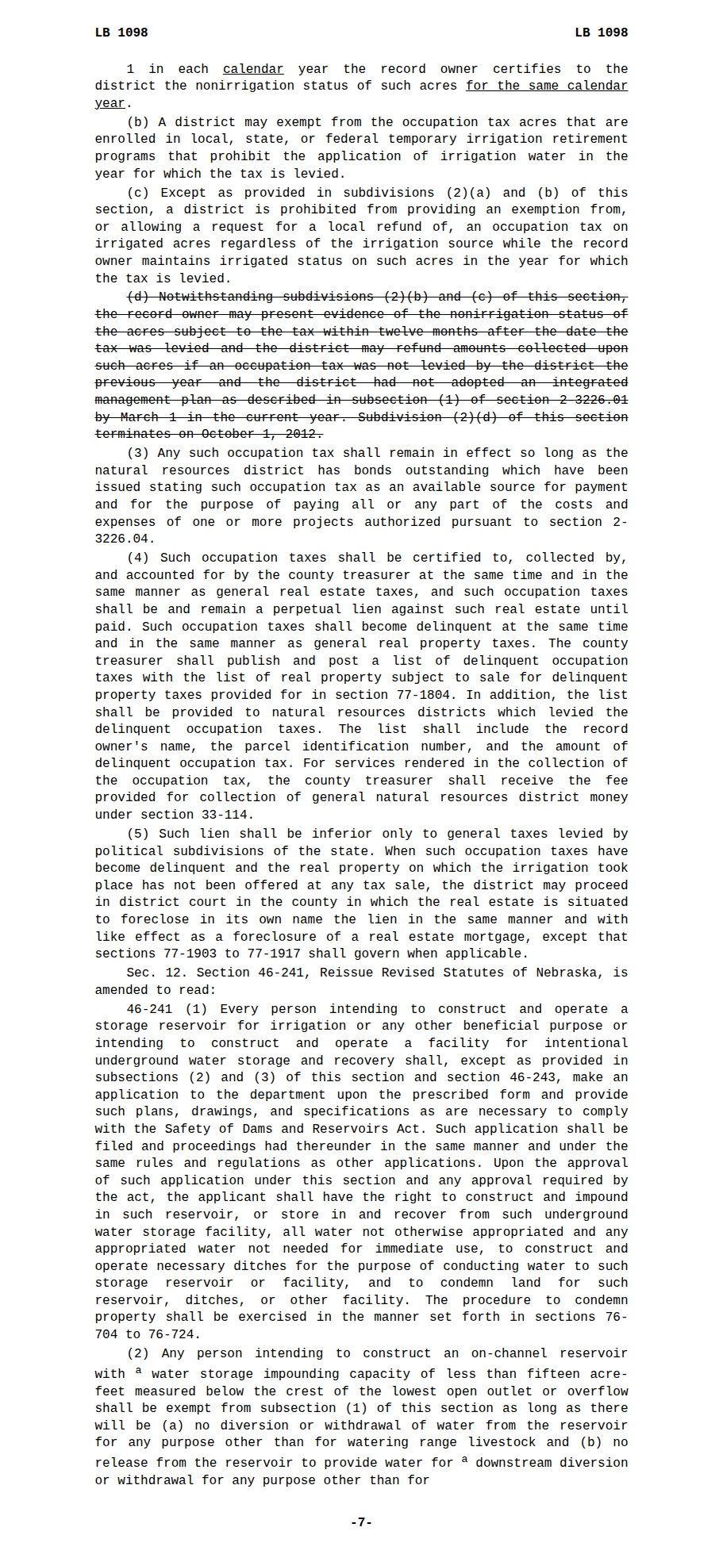LB 1098 LB 1098
1 in each calendar year the record owner certifies to the district the nonirrigation status of such acres for the same calendar year.
(b) A district may exempt from the occupation tax acres that are enrolled in local, state, or federal temporary irrigation retirement programs that prohibit the application of irrigation water in the year for which the tax is levied.
(c) Except as provided in subdivisions (2)(a) and (b) of this section, a district is prohibited from providing an exemption from, or allowing a request for a local refund of, an occupation tax on irrigated acres regardless of the irrigation source while the record owner maintains irrigated status on such acres in the year for which the tax is levied.
(d) Notwithstanding subdivisions (2)(b) and (c) of this section, the record owner may present evidence of the nonirrigation status of the acres subject to the tax within twelve months after the date the tax was levied and the district may refund amounts collected upon such acres if an occupation tax was not levied by the district the previous year and the district had not adopted an integrated management plan as described in subsection (1) of section 2-3226.01 by March 1 in the current year. Subdivision (2)(d) of this section terminates on October 1, 2012.
(3) Any such occupation tax shall remain in effect so long as the natural resources district has bonds outstanding which have been issued stating such occupation tax as an available source for payment and for the purpose of paying all or any part of the costs and expenses of one or more projects authorized pursuant to section 2-3226.04.
(4) Such occupation taxes shall be certified to, collected by, and accounted for by the county treasurer at the same time and in the same manner as general real estate taxes, and such occupation taxes shall be and remain a perpetual lien against such real estate until paid. Such occupation taxes shall become delinquent at the same time and in the same manner as general real property taxes. The county treasurer shall publish and post a list of delinquent occupation taxes with the list of real property subject to sale for delinquent property taxes provided for in section 77-1804. In addition, the list shall be provided to natural resources districts which levied the delinquent occupation taxes. The list shall include the record owner's name, the parcel identification number, and the amount of delinquent occupation tax. For services rendered in the collection of the occupation tax, the county treasurer shall receive the fee provided for collection of general natural resources district money under section 33-114.
(5) Such lien shall be inferior only to general taxes levied by political subdivisions of the state. When such occupation taxes have become delinquent and the real property on which the irrigation took place has not been offered at any tax sale, the district may proceed in district court in the county in which the real estate is situated to foreclose in its own name the lien in the same manner and with like effect as a foreclosure of a real estate mortgage, except that sections 77-1903 to 77-1917 shall govern when applicable.
Sec. 12. Section 46-241, Reissue Revised Statutes of Nebraska, is amended to read:
46-241 (1) Every person intending to construct and operate a storage reservoir for irrigation or any other beneficial purpose or intending to construct and operate a facility for intentional underground water storage and recovery shall, except as provided in subsections (2) and (3) of this section and section 46-243, make an application to the department upon the prescribed form and provide such plans, drawings, and specifications as are necessary to comply with the Safety of Dams and Reservoirs Act. Such application shall be filed and proceedings had thereunder in the same manner and under the same rules and regulations as other applications. Upon the approval of such application under this section and any approval required by the act, the applicant shall have the right to construct and impound in such reservoir, or store in and recover from such underground water storage facility, all water not otherwise appropriated and any appropriated water not needed for immediate use, to construct and operate necessary ditches for the purpose of conducting water to such storage reservoir or facility, and to condemn land for such reservoir, ditches, or other facility. The procedure to condemn property shall be exercised in the manner set forth in sections 76-704 to 76-724.
(2) Any person intending to construct an on-channel reservoir with a water storage impounding capacity of less than fifteen acre-feet measured below the crest of the lowest open outlet or overflow shall be exempt from subsection (1) of this section as long as there will be (a) no diversion or withdrawal of water from the reservoir for any purpose other than for watering range livestock and (b) no release from the reservoir to provide water for a downstream diversion or withdrawal for any purpose other than for
-7-